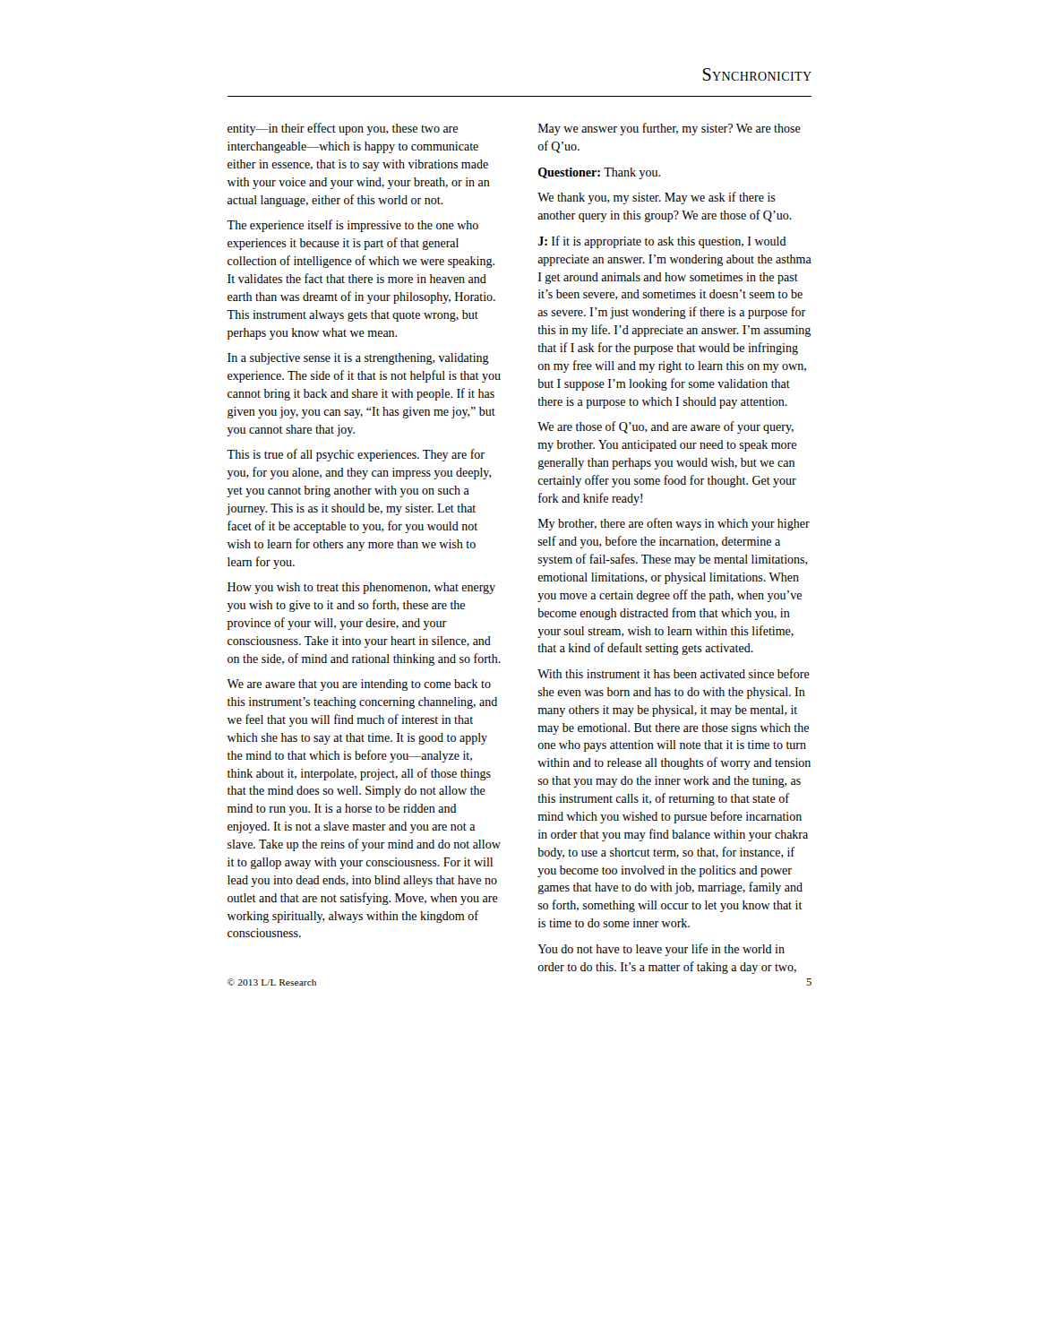Synchronicity
entity—in their effect upon you, these two are interchangeable—which is happy to communicate either in essence, that is to say with vibrations made with your voice and your wind, your breath, or in an actual language, either of this world or not.
The experience itself is impressive to the one who experiences it because it is part of that general collection of intelligence of which we were speaking. It validates the fact that there is more in heaven and earth than was dreamt of in your philosophy, Horatio. This instrument always gets that quote wrong, but perhaps you know what we mean.
In a subjective sense it is a strengthening, validating experience. The side of it that is not helpful is that you cannot bring it back and share it with people. If it has given you joy, you can say, “It has given me joy,” but you cannot share that joy.
This is true of all psychic experiences. They are for you, for you alone, and they can impress you deeply, yet you cannot bring another with you on such a journey. This is as it should be, my sister. Let that facet of it be acceptable to you, for you would not wish to learn for others any more than we wish to learn for you.
How you wish to treat this phenomenon, what energy you wish to give to it and so forth, these are the province of your will, your desire, and your consciousness. Take it into your heart in silence, and on the side, of mind and rational thinking and so forth.
We are aware that you are intending to come back to this instrument’s teaching concerning channeling, and we feel that you will find much of interest in that which she has to say at that time. It is good to apply the mind to that which is before you—analyze it, think about it, interpolate, project, all of those things that the mind does so well. Simply do not allow the mind to run you. It is a horse to be ridden and enjoyed. It is not a slave master and you are not a slave. Take up the reins of your mind and do not allow it to gallop away with your consciousness. For it will lead you into dead ends, into blind alleys that have no outlet and that are not satisfying. Move, when you are working spiritually, always within the kingdom of consciousness.
May we answer you further, my sister? We are those of Q’uo.
Questioner: Thank you.
We thank you, my sister. May we ask if there is another query in this group? We are those of Q’uo.
J: If it is appropriate to ask this question, I would appreciate an answer. I’m wondering about the asthma I get around animals and how sometimes in the past it’s been severe, and sometimes it doesn’t seem to be as severe. I’m just wondering if there is a purpose for this in my life. I’d appreciate an answer. I’m assuming that if I ask for the purpose that would be infringing on my free will and my right to learn this on my own, but I suppose I’m looking for some validation that there is a purpose to which I should pay attention.
We are those of Q’uo, and are aware of your query, my brother. You anticipated our need to speak more generally than perhaps you would wish, but we can certainly offer you some food for thought. Get your fork and knife ready!
My brother, there are often ways in which your higher self and you, before the incarnation, determine a system of fail-safes. These may be mental limitations, emotional limitations, or physical limitations. When you move a certain degree off the path, when you’ve become enough distracted from that which you, in your soul stream, wish to learn within this lifetime, that a kind of default setting gets activated.
With this instrument it has been activated since before she even was born and has to do with the physical. In many others it may be physical, it may be mental, it may be emotional. But there are those signs which the one who pays attention will note that it is time to turn within and to release all thoughts of worry and tension so that you may do the inner work and the tuning, as this instrument calls it, of returning to that state of mind which you wished to pursue before incarnation in order that you may find balance within your chakra body, to use a shortcut term, so that, for instance, if you become too involved in the politics and power games that have to do with job, marriage, family and so forth, something will occur to let you know that it is time to do some inner work.
You do not have to leave your life in the world in order to do this. It’s a matter of taking a day or two,
© 2013 L/L Research 5